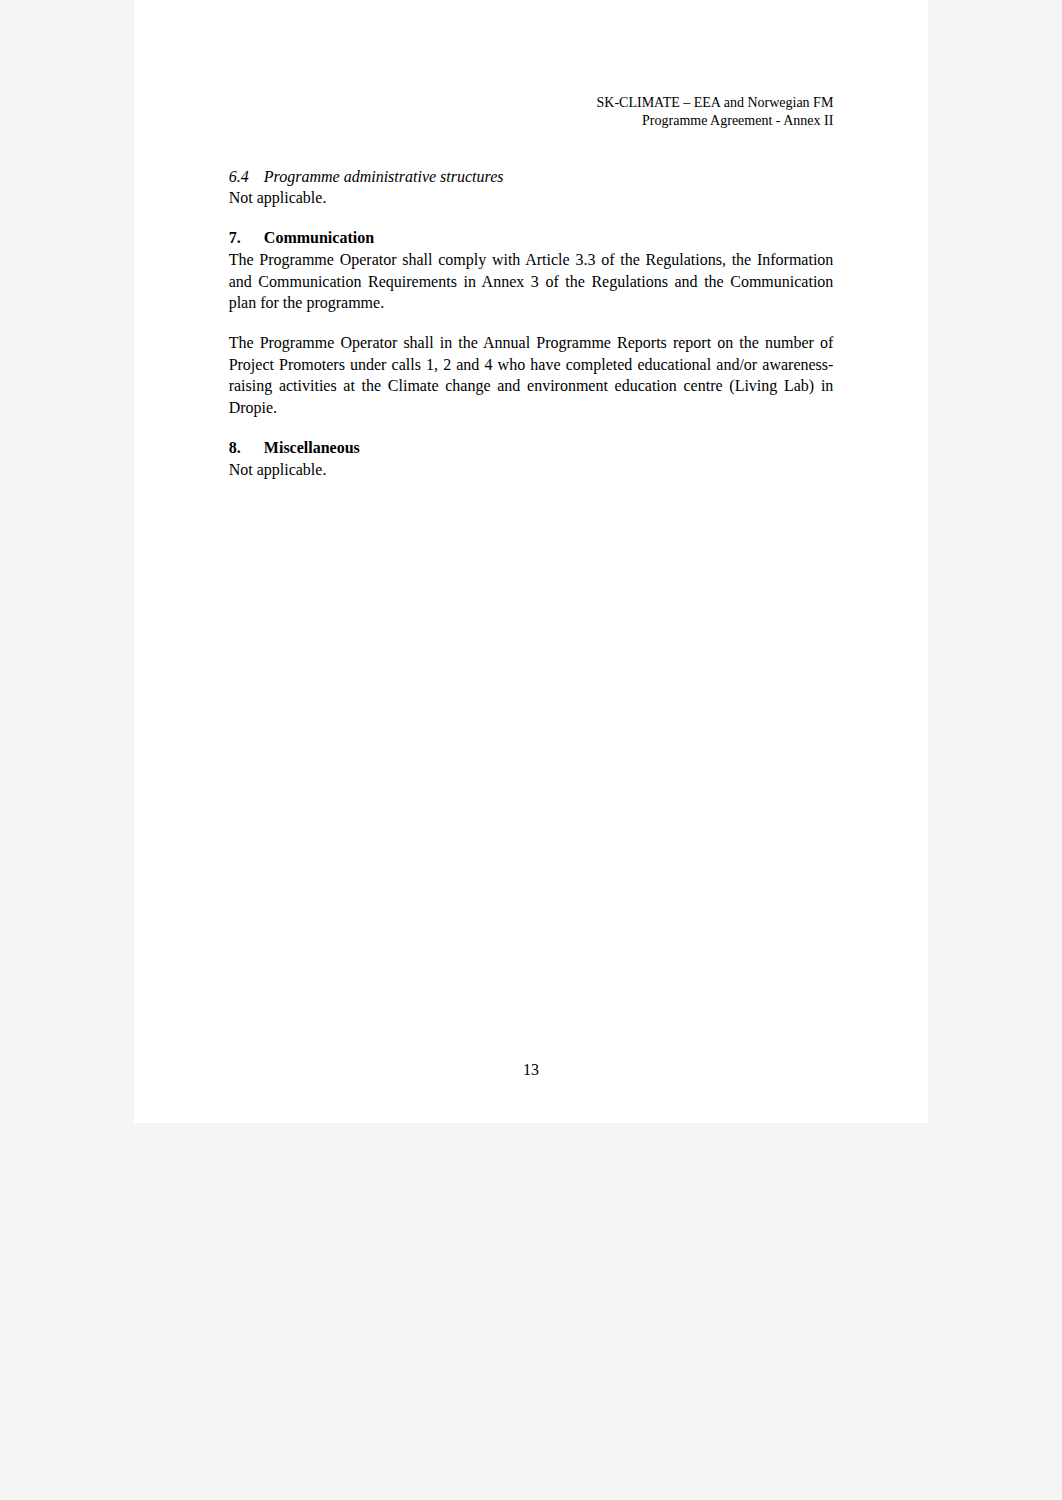SK-CLIMATE – EEA and Norwegian FM
Programme Agreement - Annex II
6.4 Programme administrative structures
Not applicable.
7. Communication
The Programme Operator shall comply with Article 3.3 of the Regulations, the Information and Communication Requirements in Annex 3 of the Regulations and the Communication plan for the programme.
The Programme Operator shall in the Annual Programme Reports report on the number of Project Promoters under calls 1, 2 and 4 who have completed educational and/or awareness-raising activities at the Climate change and environment education centre (Living Lab) in Dropie.
8. Miscellaneous
Not applicable.
13